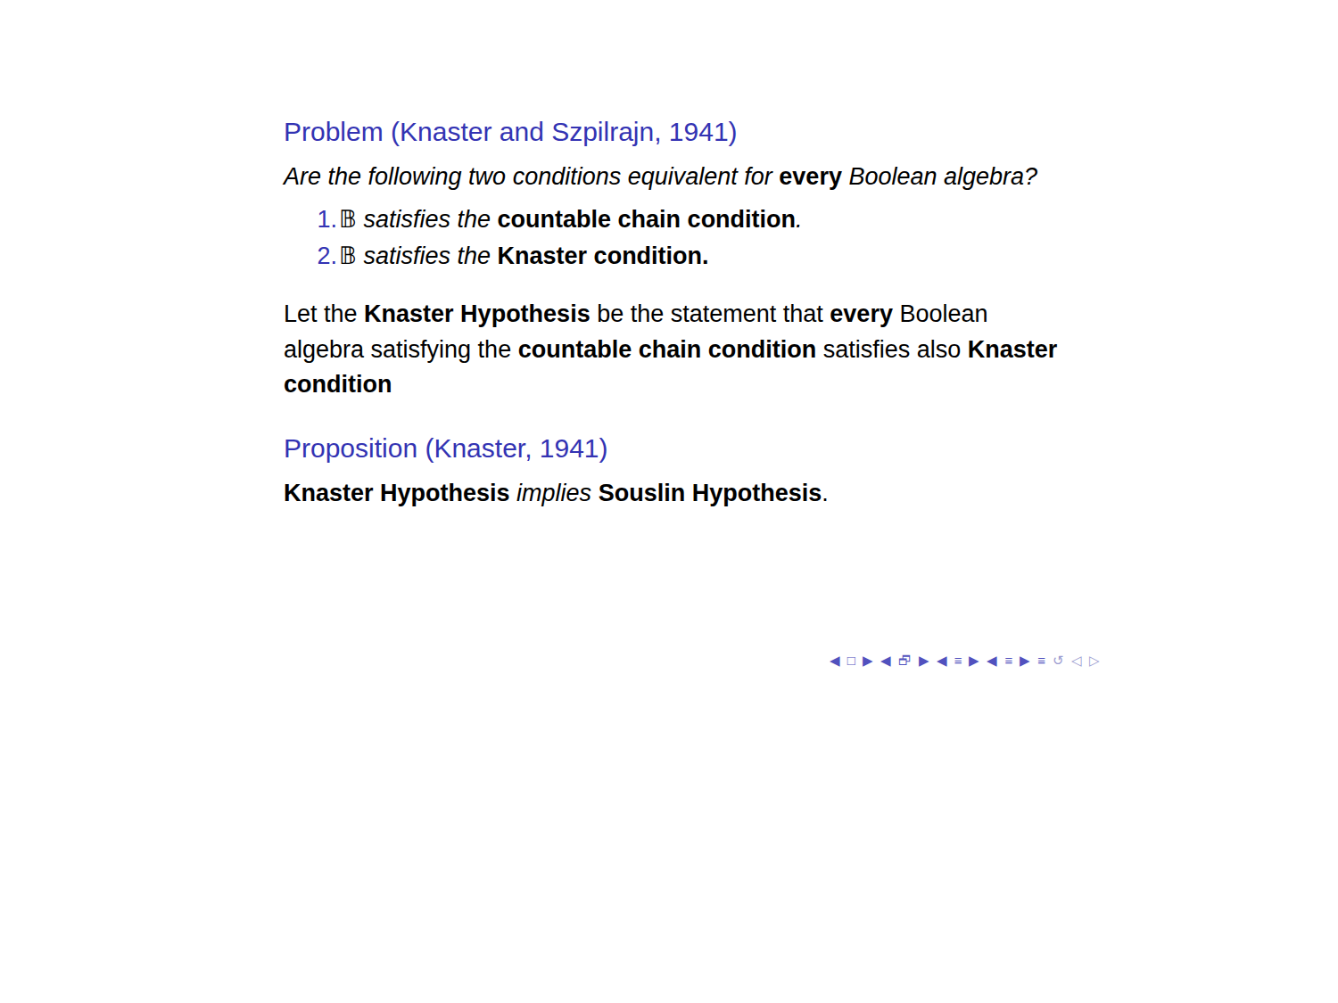Problem (Knaster and Szpilrajn, 1941)
Are the following two conditions equivalent for every Boolean algebra?
𝔹 satisfies the countable chain condition.
𝔹 satisfies the Knaster condition.
Let the Knaster Hypothesis be the statement that every Boolean algebra satisfying the countable chain condition satisfies also Knaster condition
Proposition (Knaster, 1941)
Knaster Hypothesis implies Souslin Hypothesis.
◀□▶◀🗗▶◀≡▶◀≡▶≡↺◁▷